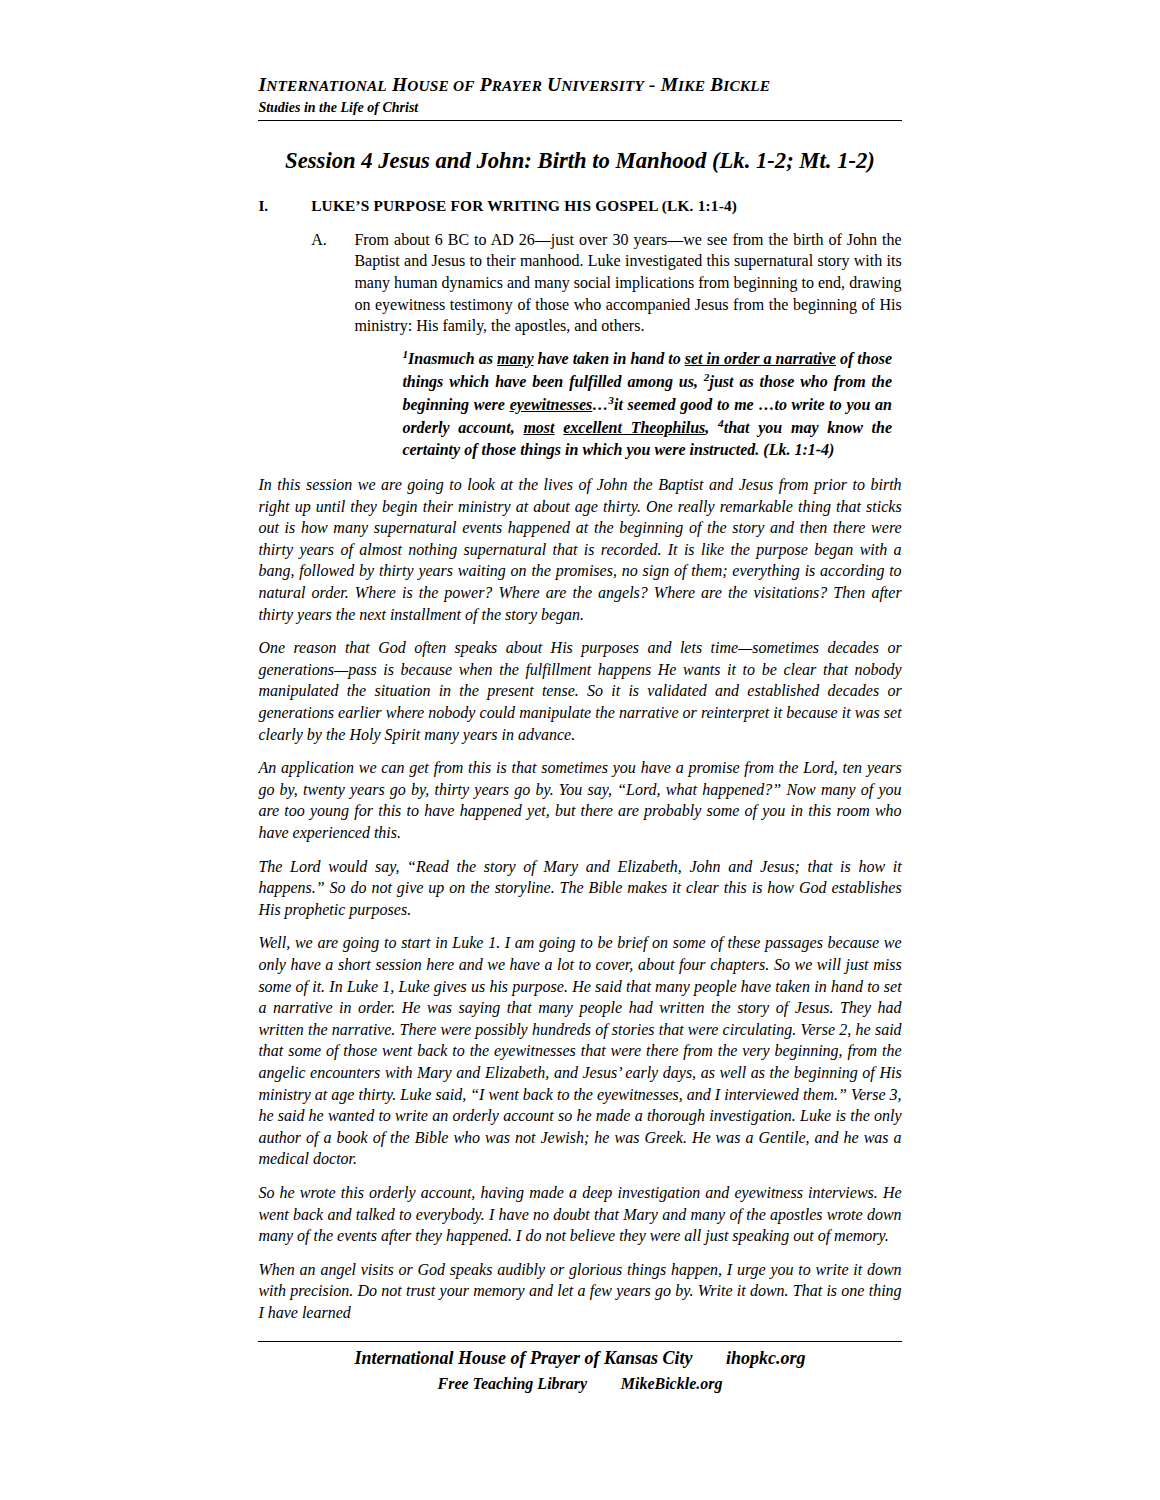INTERNATIONAL HOUSE OF PRAYER UNIVERSITY - MIKE BICKLE
Studies in the Life of Christ
Session 4 Jesus and John: Birth to Manhood (Lk. 1-2; Mt. 1-2)
I.
LUKE’S PURPOSE FOR WRITING HIS GOSPEL (LK. 1:1-4)
A.
From about 6 BC to AD 26—just over 30 years—we see from the birth of John the Baptist and Jesus to their manhood. Luke investigated this supernatural story with its many human dynamics and many social implications from beginning to end, drawing on eyewitness testimony of those who accompanied Jesus from the beginning of His ministry: His family, the apostles, and others.
1Inasmuch as many have taken in hand to set in order a narrative of those things which have been fulfilled among us, 2just as those who from the beginning were eyewitnesses…3it seemed good to me …to write to you an orderly account, most excellent Theophilus, 4that you may know the certainty of those things in which you were instructed. (Lk. 1:1-4)
In this session we are going to look at the lives of John the Baptist and Jesus from prior to birth right up until they begin their ministry at about age thirty. One really remarkable thing that sticks out is how many supernatural events happened at the beginning of the story and then there were thirty years of almost nothing supernatural that is recorded. It is like the purpose began with a bang, followed by thirty years waiting on the promises, no sign of them; everything is according to natural order. Where is the power? Where are the angels? Where are the visitations? Then after thirty years the next installment of the story began.
One reason that God often speaks about His purposes and lets time—sometimes decades or generations—pass is because when the fulfillment happens He wants it to be clear that nobody manipulated the situation in the present tense. So it is validated and established decades or generations earlier where nobody could manipulate the narrative or reinterpret it because it was set clearly by the Holy Spirit many years in advance.
An application we can get from this is that sometimes you have a promise from the Lord, ten years go by, twenty years go by, thirty years go by. You say, “Lord, what happened?” Now many of you are too young for this to have happened yet, but there are probably some of you in this room who have experienced this.
The Lord would say, “Read the story of Mary and Elizabeth, John and Jesus; that is how it happens.” So do not give up on the storyline. The Bible makes it clear this is how God establishes His prophetic purposes.
Well, we are going to start in Luke 1. I am going to be brief on some of these passages because we only have a short session here and we have a lot to cover, about four chapters. So we will just miss some of it. In Luke 1, Luke gives us his purpose. He said that many people have taken in hand to set a narrative in order. He was saying that many people had written the story of Jesus. They had written the narrative. There were possibly hundreds of stories that were circulating. Verse 2, he said that some of those went back to the eyewitnesses that were there from the very beginning, from the angelic encounters with Mary and Elizabeth, and Jesus’ early days, as well as the beginning of His ministry at age thirty. Luke said, “I went back to the eyewitnesses, and I interviewed them.” Verse 3, he said he wanted to write an orderly account so he made a thorough investigation. Luke is the only author of a book of the Bible who was not Jewish; he was Greek. He was a Gentile, and he was a medical doctor.
So he wrote this orderly account, having made a deep investigation and eyewitness interviews. He went back and talked to everybody. I have no doubt that Mary and many of the apostles wrote down many of the events after they happened. I do not believe they were all just speaking out of memory.
When an angel visits or God speaks audibly or glorious things happen, I urge you to write it down with precision. Do not trust your memory and let a few years go by. Write it down. That is one thing I have learned
International House of Prayer of Kansas City ihopkc.org
Free Teaching Library MikeBickle.org